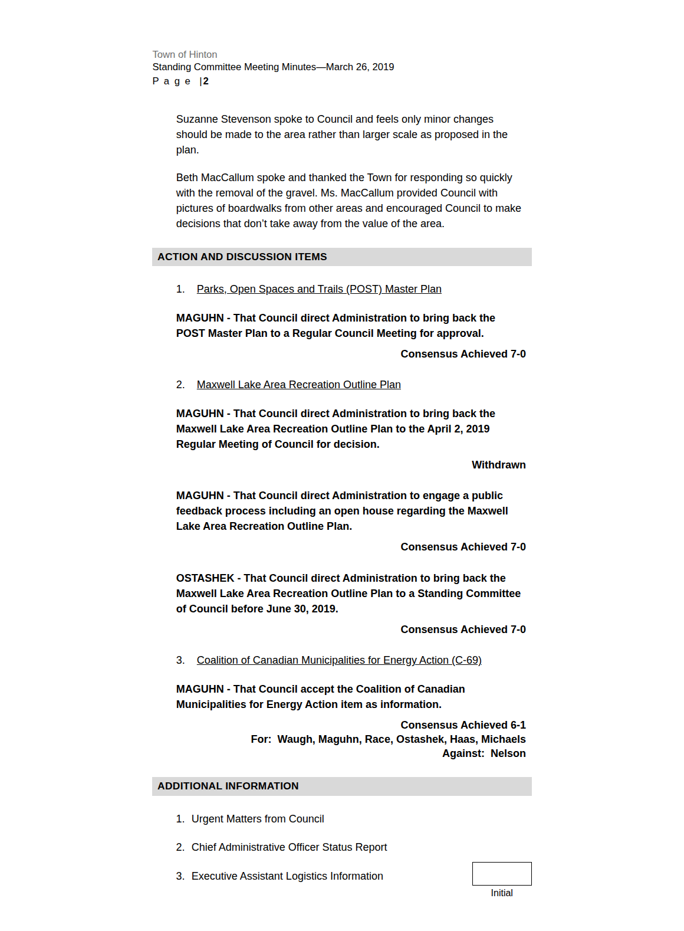Town of Hinton
Standing Committee Meeting Minutes—March 26, 2019
P a g e |2
Suzanne Stevenson spoke to Council and feels only minor changes should be made to the area rather than larger scale as proposed in the plan.
Beth MacCallum spoke and thanked the Town for responding so quickly with the removal of the gravel. Ms. MacCallum provided Council with pictures of boardwalks from other areas and encouraged Council to make decisions that don’t take away from the value of the area.
ACTION AND DISCUSSION ITEMS
1. Parks, Open Spaces and Trails (POST) Master Plan
MAGUHN - That Council direct Administration to bring back the POST Master Plan to a Regular Council Meeting for approval.
Consensus Achieved 7-0
2. Maxwell Lake Area Recreation Outline Plan
MAGUHN - That Council direct Administration to bring back the Maxwell Lake Area Recreation Outline Plan to the April 2, 2019 Regular Meeting of Council for decision.
Withdrawn
MAGUHN - That Council direct Administration to engage a public feedback process including an open house regarding the Maxwell Lake Area Recreation Outline Plan.
Consensus Achieved 7-0
OSTASHEK - That Council direct Administration to bring back the Maxwell Lake Area Recreation Outline Plan to a Standing Committee of Council before June 30, 2019.
Consensus Achieved 7-0
3. Coalition of Canadian Municipalities for Energy Action (C-69)
MAGUHN - That Council accept the Coalition of Canadian Municipalities for Energy Action item as information.
Consensus Achieved 6-1 For: Waugh, Maguhn, Race, Ostashek, Haas, Michaels Against: Nelson
ADDITIONAL INFORMATION
Urgent Matters from Council
Chief Administrative Officer Status Report
Executive Assistant Logistics Information
Initial